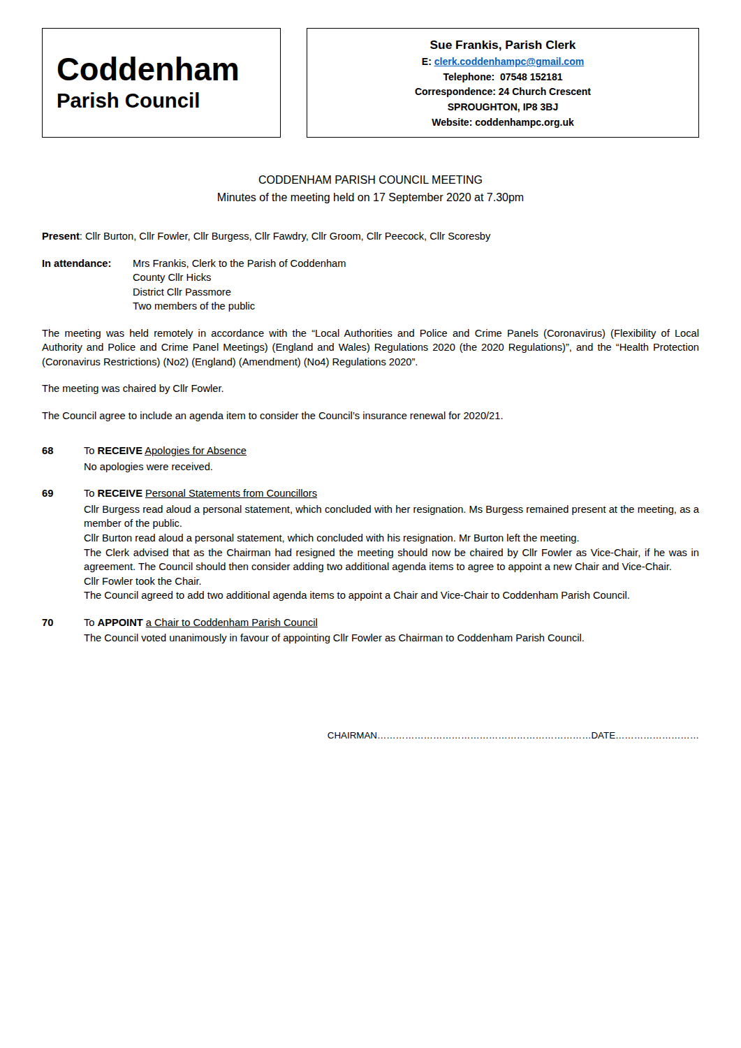Coddenham
Parish Council
Sue Frankis, Parish Clerk
E: clerk.coddenhampc@gmail.com
Telephone: 07548 152181
Correspondence: 24 Church Crescent
SPROUGHTON, IP8 3BJ
Website: coddenhampc.org.uk
CODDENHAM PARISH COUNCIL MEETING
Minutes of the meeting held on 17 September 2020 at 7.30pm
Present: Cllr Burton, Cllr Fowler, Cllr Burgess, Cllr Fawdry, Cllr Groom, Cllr Peecock, Cllr Scoresby
In attendance:
Mrs Frankis, Clerk to the Parish of Coddenham
County Cllr Hicks
District Cllr Passmore
Two members of the public
The meeting was held remotely in accordance with the “Local Authorities and Police and Crime Panels (Coronavirus) (Flexibility of Local Authority and Police and Crime Panel Meetings) (England and Wales) Regulations 2020 (the 2020 Regulations)”, and the “Health Protection (Coronavirus Restrictions) (No2) (England) (Amendment) (No4) Regulations 2020”.
The meeting was chaired by Cllr Fowler.
The Council agree to include an agenda item to consider the Council’s insurance renewal for 2020/21.
68
To RECEIVE Apologies for Absence
No apologies were received.
69
To RECEIVE Personal Statements from Councillors
Cllr Burgess read aloud a personal statement, which concluded with her resignation. Ms Burgess remained present at the meeting, as a member of the public.
Cllr Burton read aloud a personal statement, which concluded with his resignation. Mr Burton left the meeting.
The Clerk advised that as the Chairman had resigned the meeting should now be chaired by Cllr Fowler as Vice-Chair, if he was in agreement. The Council should then consider adding two additional agenda items to agree to appoint a new Chair and Vice-Chair.
Cllr Fowler took the Chair.
The Council agreed to add two additional agenda items to appoint a Chair and Vice-Chair to Coddenham Parish Council.
70
To APPOINT a Chair to Coddenham Parish Council
The Council voted unanimously in favour of appointing Cllr Fowler as Chairman to Coddenham Parish Council.
CHAIRMAN……………………………………………………………DATE………………………